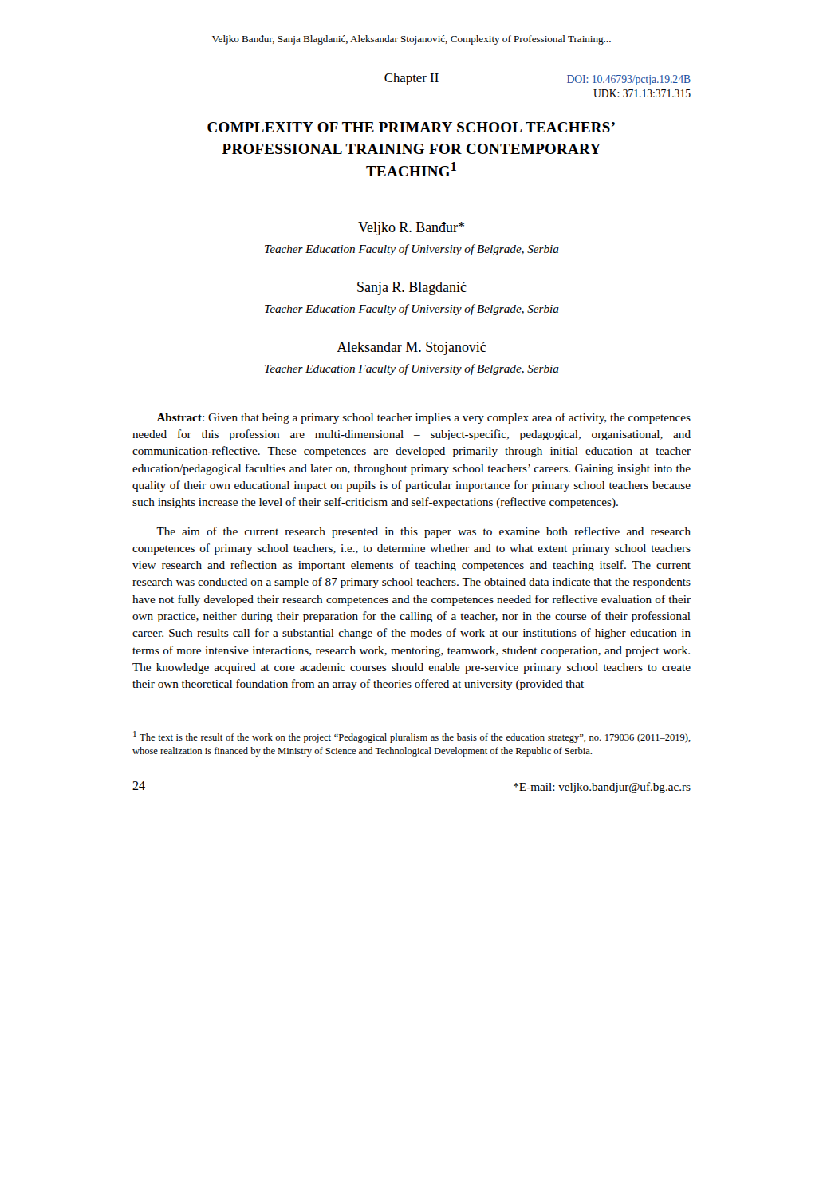Veljko Banđur, Sanja Blagdanić, Aleksandar Stojanović, Complexity of Professional Training...
DOI: 10.46793/pctja.19.24B
UDK: 371.13:371.315
Chapter II
Complexity of the Primary School Teachers’
Professional Training for Contemporary
Teaching1
Veljko R. Banđur*
Teacher Education Faculty of University of Belgrade, Serbia
Sanja R. Blagdanić
Teacher Education Faculty of University of Belgrade, Serbia
Aleksandar M. Stojanović
Teacher Education Faculty of University of Belgrade, Serbia
Abstract: Given that being a primary school teacher implies a very complex area of activity, the competences needed for this profession are multi-dimensional – subject-specific, pedagogical, organisational, and communication-reflective. These competences are developed primarily through initial education at teacher education/pedagogical faculties and later on, throughout primary school teachers’ careers. Gaining insight into the quality of their own educational impact on pupils is of particular importance for primary school teachers because such insights increase the level of their self-criticism and self-expectations (reflective competences).
The aim of the current research presented in this paper was to examine both reflective and research competences of primary school teachers, i.e., to determine whether and to what extent primary school teachers view research and reflection as important elements of teaching competences and teaching itself. The current research was conducted on a sample of 87 primary school teachers. The obtained data indicate that the respondents have not fully developed their research competences and the competences needed for reflective evaluation of their own practice, neither during their preparation for the calling of a teacher, nor in the course of their professional career. Such results call for a substantial change of the modes of work at our institutions of higher education in terms of more intensive interactions, research work, mentoring, teamwork, student cooperation, and project work. The knowledge acquired at core academic courses should enable pre-service primary school teachers to create their own theoretical foundation from an array of theories offered at university (provided that
1 The text is the result of the work on the project “Pedagogical pluralism as the basis of the education strategy”, no. 179036 (2011–2019), whose realization is financed by the Ministry of Science and Technological Development of the Republic of Serbia.
24 *E-mail: veljko.bandjur@uf.bg.ac.rs